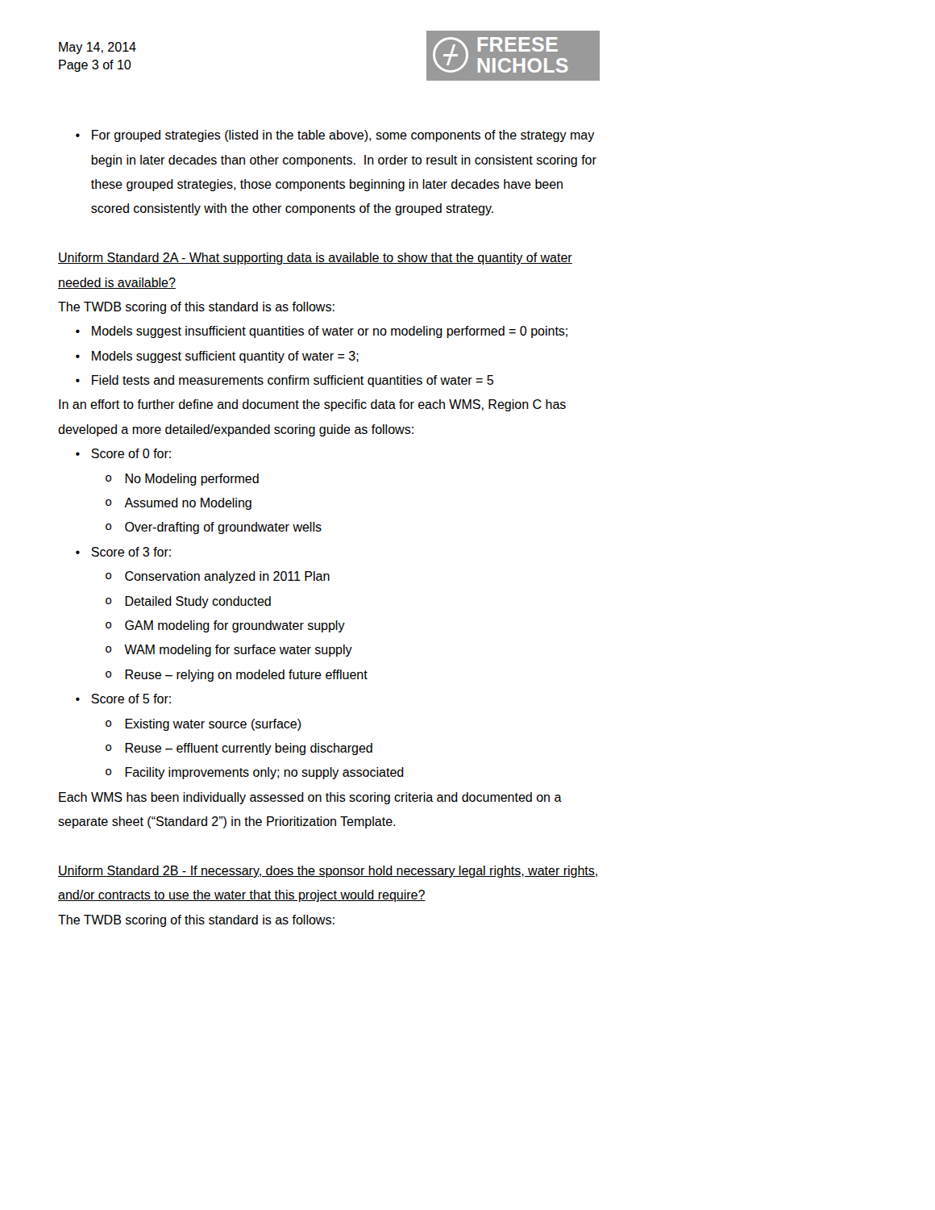May 14, 2014
Page 3 of 10
Freese Nichols
For grouped strategies (listed in the table above), some components of the strategy may begin in later decades than other components. In order to result in consistent scoring for these grouped strategies, those components beginning in later decades have been scored consistently with the other components of the grouped strategy.
Uniform Standard 2A - What supporting data is available to show that the quantity of water needed is available?
The TWDB scoring of this standard is as follows:
Models suggest insufficient quantities of water or no modeling performed = 0 points;
Models suggest sufficient quantity of water = 3;
Field tests and measurements confirm sufficient quantities of water = 5
In an effort to further define and document the specific data for each WMS, Region C has developed a more detailed/expanded scoring guide as follows:
Score of 0 for:
No Modeling performed
Assumed no Modeling
Over-drafting of groundwater wells
Score of 3 for:
Conservation analyzed in 2011 Plan
Detailed Study conducted
GAM modeling for groundwater supply
WAM modeling for surface water supply
Reuse – relying on modeled future effluent
Score of 5 for:
Existing water source (surface)
Reuse – effluent currently being discharged
Facility improvements only; no supply associated
Each WMS has been individually assessed on this scoring criteria and documented on a separate sheet (“Standard 2”) in the Prioritization Template.
Uniform Standard 2B - If necessary, does the sponsor hold necessary legal rights, water rights, and/or contracts to use the water that this project would require?
The TWDB scoring of this standard is as follows: